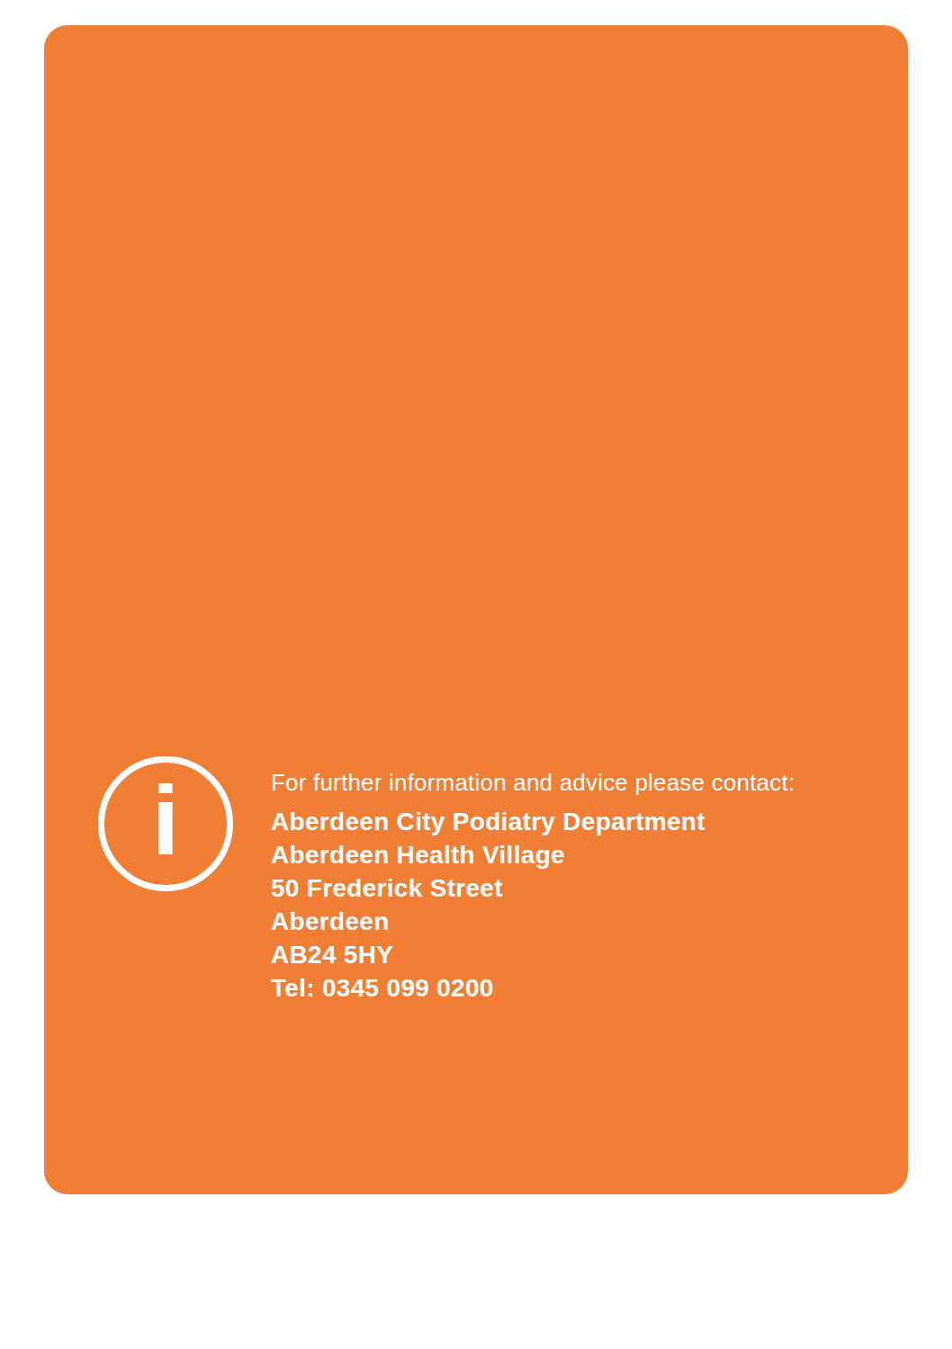i
For further information and advice please contact:
Aberdeen City Podiatry Department Aberdeen Health Village 50 Frederick Street Aberdeen AB24 5HY Tel: 0345 099 0200